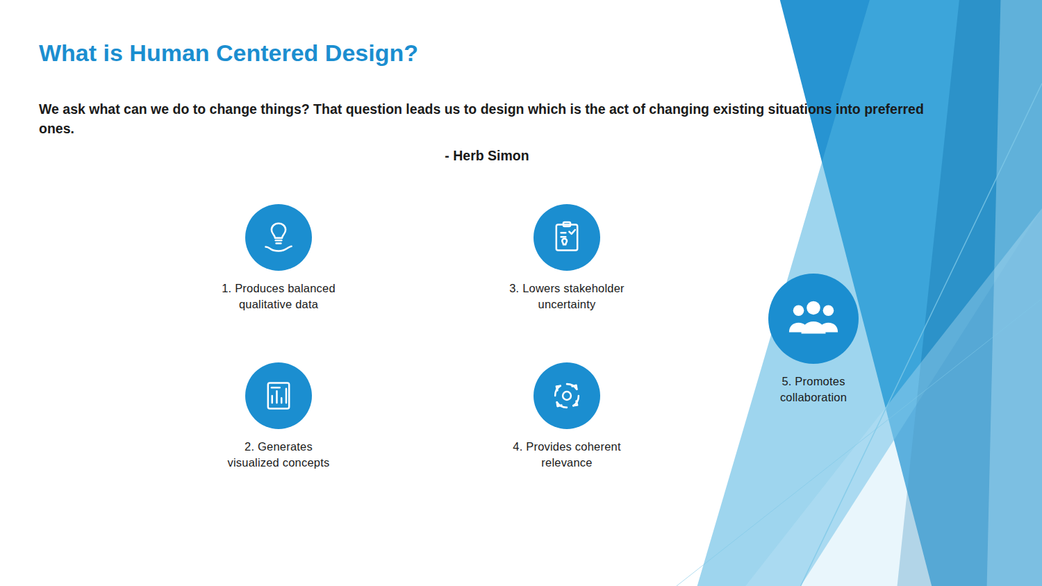What is Human Centered Design?
We ask what can we do to change things? That question leads us to design which is the act of changing existing situations into preferred ones.
- Herb Simon
1. Produces balanced
qualitative data
2. Generates
visualized concepts
3. Lowers stakeholder
uncertainty
4. Provides coherent
relevance
5. Promotes
collaboration